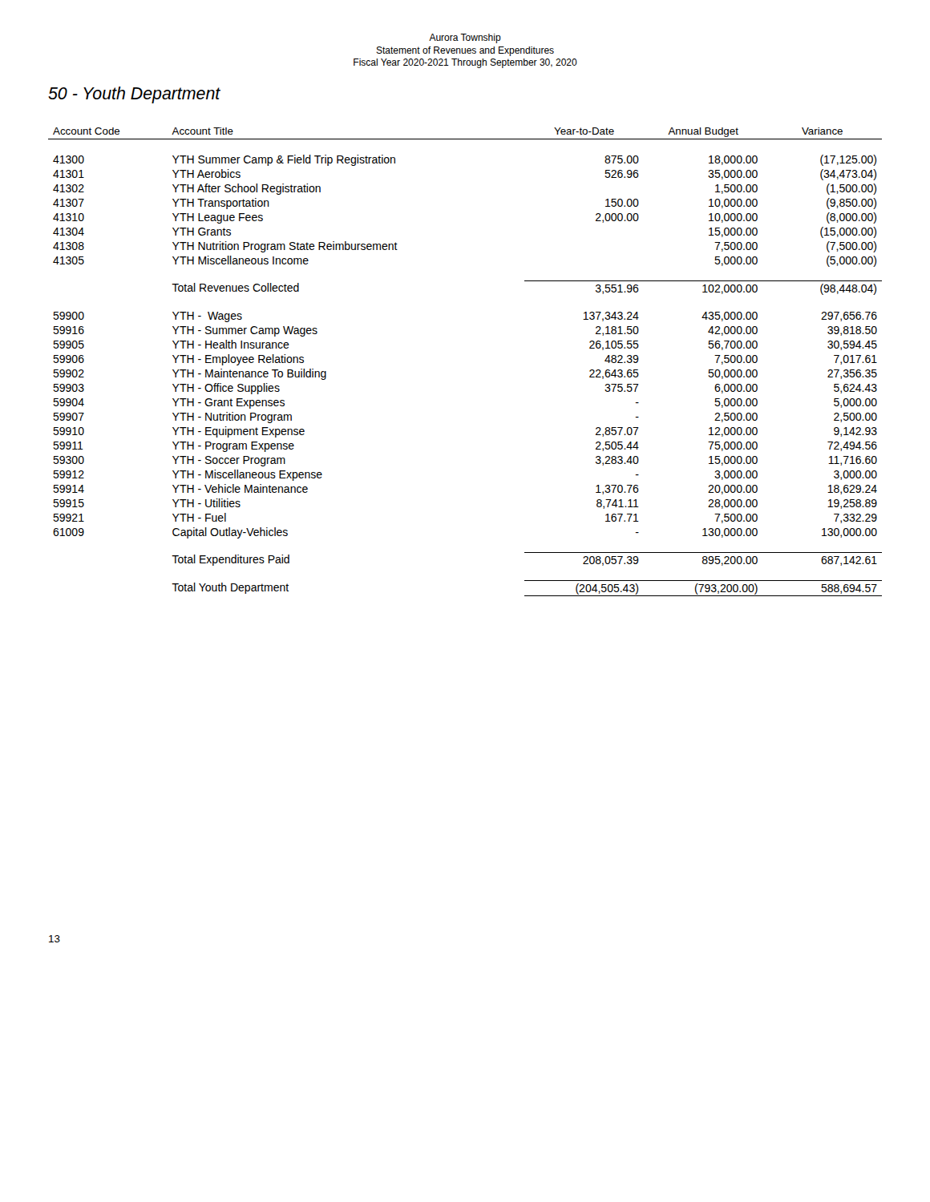Aurora Township
Statement of Revenues and Expenditures
Fiscal Year 2020-2021 Through September 30, 2020
50 - Youth Department
| Account Code | Account Title | Year-to-Date | Annual Budget | Variance |
| --- | --- | --- | --- | --- |
| 41300 | YTH Summer Camp & Field Trip Registration | 875.00 | 18,000.00 | (17,125.00) |
| 41301 | YTH Aerobics | 526.96 | 35,000.00 | (34,473.04) |
| 41302 | YTH After School Registration | | 1,500.00 | (1,500.00) |
| 41307 | YTH Transportation | 150.00 | 10,000.00 | (9,850.00) |
| 41310 | YTH League Fees | 2,000.00 | 10,000.00 | (8,000.00) |
| 41304 | YTH Grants | | 15,000.00 | (15,000.00) |
| 41308 | YTH Nutrition Program State Reimbursement | | 7,500.00 | (7,500.00) |
| 41305 | YTH Miscellaneous Income | | 5,000.00 | (5,000.00) |
| | Total Revenues Collected | 3,551.96 | 102,000.00 | (98,448.04) |
| 59900 | YTH - Wages | 137,343.24 | 435,000.00 | 297,656.76 |
| 59916 | YTH - Summer Camp Wages | 2,181.50 | 42,000.00 | 39,818.50 |
| 59905 | YTH - Health Insurance | 26,105.55 | 56,700.00 | 30,594.45 |
| 59906 | YTH - Employee Relations | 482.39 | 7,500.00 | 7,017.61 |
| 59902 | YTH - Maintenance To Building | 22,643.65 | 50,000.00 | 27,356.35 |
| 59903 | YTH - Office Supplies | 375.57 | 6,000.00 | 5,624.43 |
| 59904 | YTH - Grant Expenses | - | 5,000.00 | 5,000.00 |
| 59907 | YTH - Nutrition Program | - | 2,500.00 | 2,500.00 |
| 59910 | YTH - Equipment Expense | 2,857.07 | 12,000.00 | 9,142.93 |
| 59911 | YTH - Program Expense | 2,505.44 | 75,000.00 | 72,494.56 |
| 59300 | YTH - Soccer Program | 3,283.40 | 15,000.00 | 11,716.60 |
| 59912 | YTH - Miscellaneous Expense | - | 3,000.00 | 3,000.00 |
| 59914 | YTH - Vehicle Maintenance | 1,370.76 | 20,000.00 | 18,629.24 |
| 59915 | YTH - Utilities | 8,741.11 | 28,000.00 | 19,258.89 |
| 59921 | YTH - Fuel | 167.71 | 7,500.00 | 7,332.29 |
| 61009 | Capital Outlay-Vehicles | - | 130,000.00 | 130,000.00 |
| | Total Expenditures Paid | 208,057.39 | 895,200.00 | 687,142.61 |
| | Total Youth Department | (204,505.43) | (793,200.00) | 588,694.57 |
13